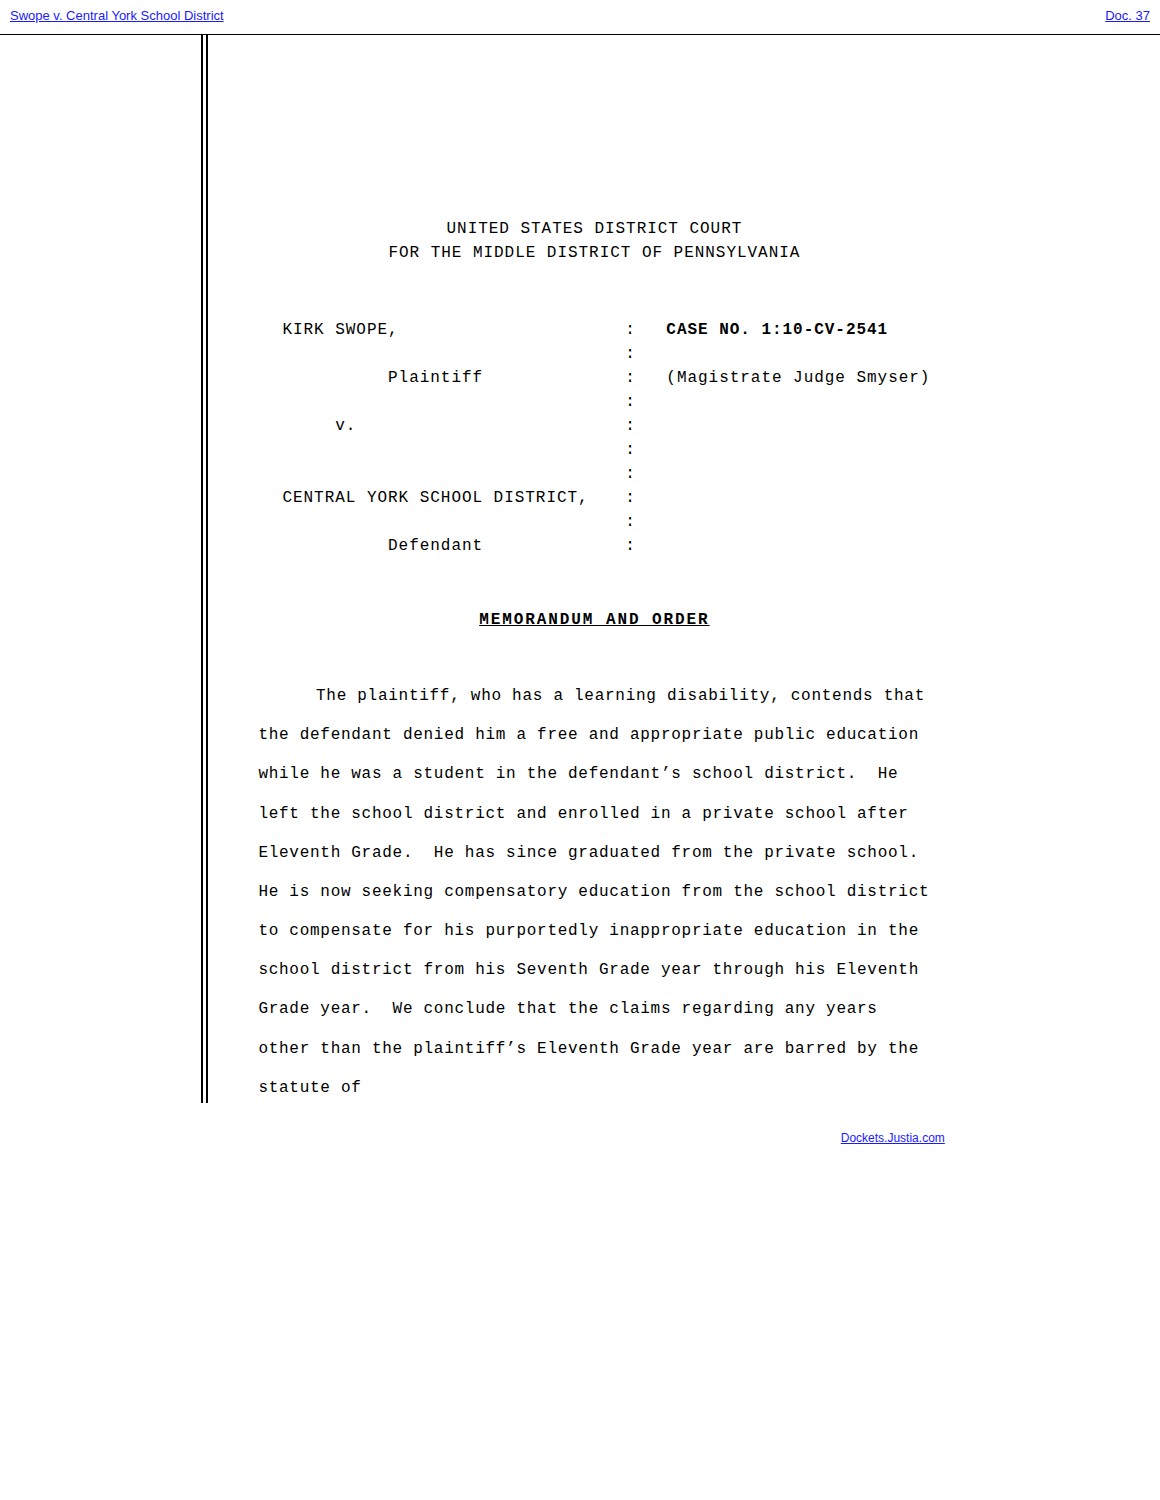Swope v. Central York School District Doc. 37
UNITED STATES DISTRICT COURT FOR THE MIDDLE DISTRICT OF PENNSYLVANIA
| KIRK SWOPE, | : | CASE NO. 1:10-CV-2541 |
| | : | |
| Plaintiff | : | (Magistrate Judge Smyser) |
| | : | |
| v. | : | |
| | : | |
| | : | |
| CENTRAL YORK SCHOOL DISTRICT, | : | |
| | : | |
| Defendant | : | |
MEMORANDUM AND ORDER
The plaintiff, who has a learning disability, contends that the defendant denied him a free and appropriate public education while he was a student in the defendant’s school district. He left the school district and enrolled in a private school after Eleventh Grade. He has since graduated from the private school. He is now seeking compensatory education from the school district to compensate for his purportedly inappropriate education in the school district from his Seventh Grade year through his Eleventh Grade year. We conclude that the claims regarding any years other than the plaintiff’s Eleventh Grade year are barred by the statute of
Dockets.Justia.com